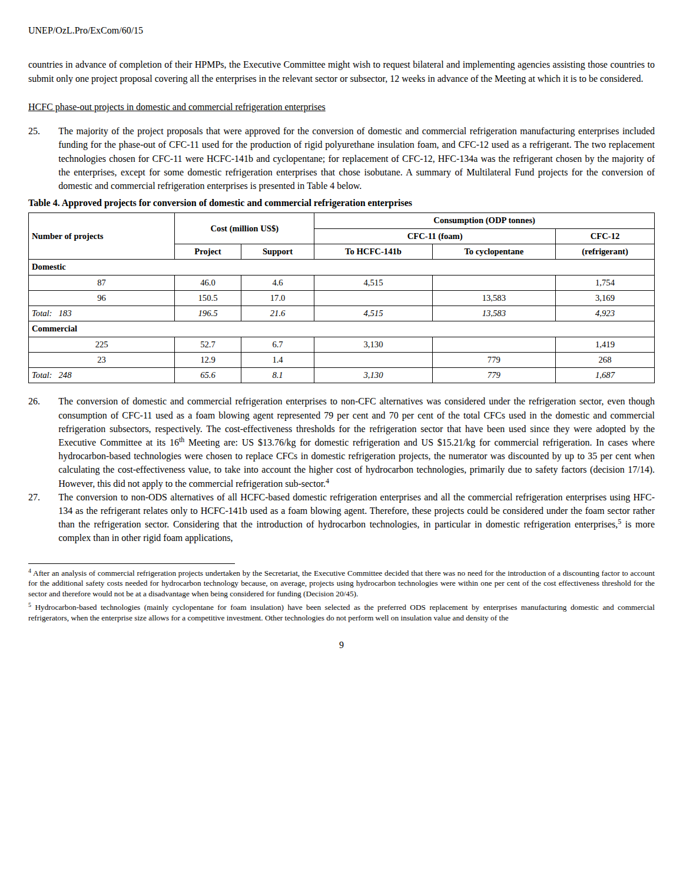UNEP/OzL.Pro/ExCom/60/15
countries in advance of completion of their HPMPs, the Executive Committee might wish to request bilateral and implementing agencies assisting those countries to submit only one project proposal covering all the enterprises in the relevant sector or subsector, 12 weeks in advance of the Meeting at which it is to be considered.
HCFC phase-out projects in domestic and commercial refrigeration enterprises
25.
The majority of the project proposals that were approved for the conversion of domestic and commercial refrigeration manufacturing enterprises included funding for the phase-out of CFC-11 used for the production of rigid polyurethane insulation foam, and CFC-12 used as a refrigerant. The two replacement technologies chosen for CFC-11 were HCFC-141b and cyclopentane; for replacement of CFC-12, HFC-134a was the refrigerant chosen by the majority of the enterprises, except for some domestic refrigeration enterprises that chose isobutane. A summary of Multilateral Fund projects for the conversion of domestic and commercial refrigeration enterprises is presented in Table 4 below.
Table 4. Approved projects for conversion of domestic and commercial refrigeration enterprises
| Number of projects | Cost (million US$) | Consumption (ODP tonnes) |
| --- | --- | --- |
| CFC-11 (foam) | CFC-12 |
| Project | Support | To HCFC-141b | To cyclopentane | (refrigerant) |
| Domestic |
| 87 | 46.0 | 4.6 | 4,515 | | 1,754 |
| 96 | 150.5 | 17.0 | | 13,583 | 3,169 |
| Total: 183 | 196.5 | 21.6 | 4,515 | 13,583 | 4,923 |
| Commercial |
| 225 | 52.7 | 6.7 | 3,130 | | 1,419 |
| 23 | 12.9 | 1.4 | | 779 | 268 |
| Total: 248 | 65.6 | 8.1 | 3,130 | 779 | 1,687 |
26.
The conversion of domestic and commercial refrigeration enterprises to non-CFC alternatives was considered under the refrigeration sector, even though consumption of CFC-11 used as a foam blowing agent represented 79 per cent and 70 per cent of the total CFCs used in the domestic and commercial refrigeration subsectors, respectively. The cost-effectiveness thresholds for the refrigeration sector that have been used since they were adopted by the Executive Committee at its 16th Meeting are: US $13.76/kg for domestic refrigeration and US $15.21/kg for commercial refrigeration. In cases where hydrocarbon-based technologies were chosen to replace CFCs in domestic refrigeration projects, the numerator was discounted by up to 35 per cent when calculating the cost-effectiveness value, to take into account the higher cost of hydrocarbon technologies, primarily due to safety factors (decision 17/14). However, this did not apply to the commercial refrigeration sub-sector.4
27.
The conversion to non-ODS alternatives of all HCFC-based domestic refrigeration enterprises and all the commercial refrigeration enterprises using HFC-134 as the refrigerant relates only to HCFC-141b used as a foam blowing agent. Therefore, these projects could be considered under the foam sector rather than the refrigeration sector. Considering that the introduction of hydrocarbon technologies, in particular in domestic refrigeration enterprises,5 is more complex than in other rigid foam applications,
4 After an analysis of commercial refrigeration projects undertaken by the Secretariat, the Executive Committee decided that there was no need for the introduction of a discounting factor to account for the additional safety costs needed for hydrocarbon technology because, on average, projects using hydrocarbon technologies were within one per cent of the cost effectiveness threshold for the sector and therefore would not be at a disadvantage when being considered for funding (Decision 20/45).
5 Hydrocarbon-based technologies (mainly cyclopentane for foam insulation) have been selected as the preferred ODS replacement by enterprises manufacturing domestic and commercial refrigerators, when the enterprise size allows for a competitive investment. Other technologies do not perform well on insulation value and density of the
9